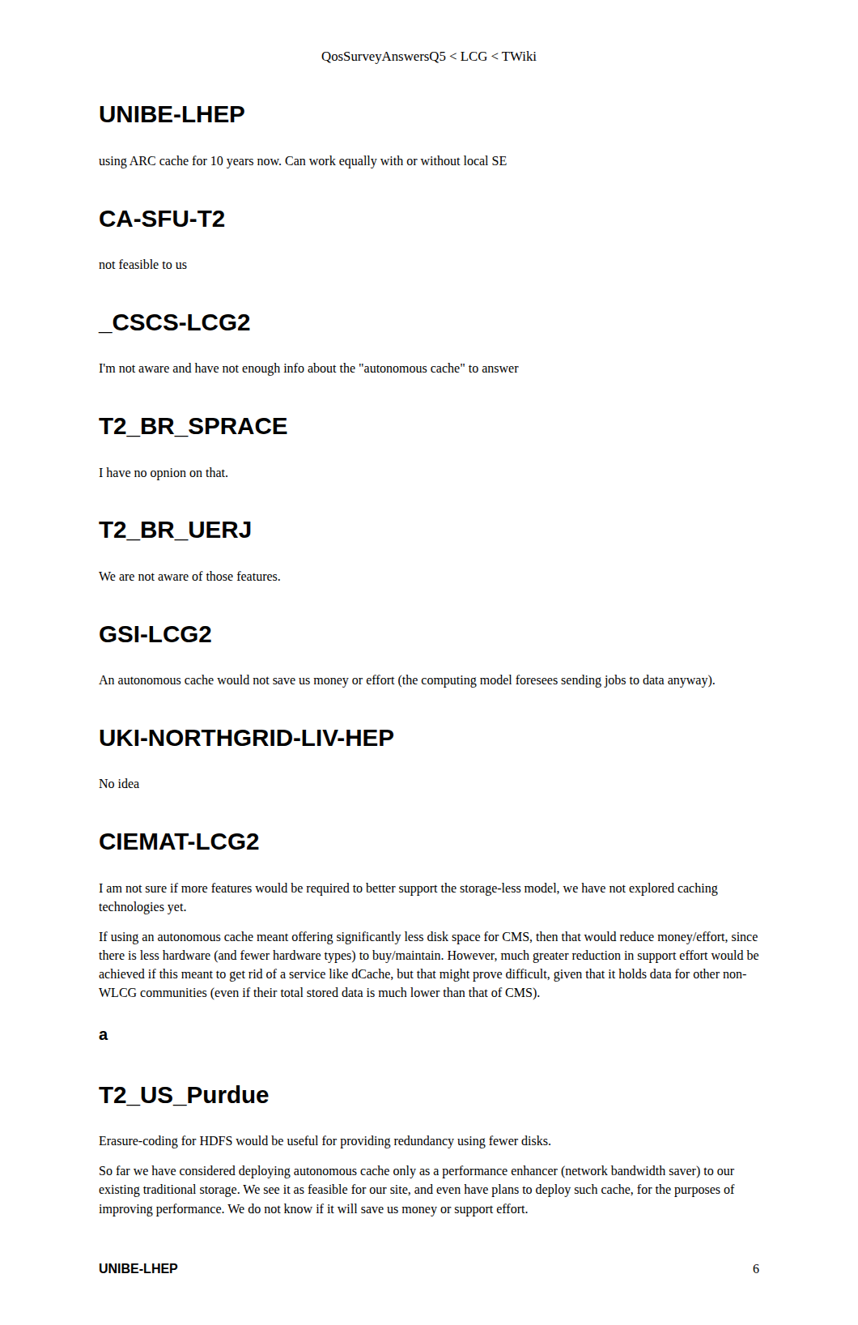QosSurveyAnswersQ5 < LCG < TWiki
UNIBE-LHEP
using ARC cache for 10 years now. Can work equally with or without local SE
CA-SFU-T2
not feasible to us
_CSCS-LCG2
I'm not aware and have not enough info about the "autonomous cache" to answer
T2_BR_SPRACE
I have no opnion on that.
T2_BR_UERJ
We are not aware of those features.
GSI-LCG2
An autonomous cache would not save us money or effort (the computing model foresees sending jobs to data anyway).
UKI-NORTHGRID-LIV-HEP
No idea
CIEMAT-LCG2
I am not sure if more features would be required to better support the storage-less model, we have not explored caching technologies yet.
If using an autonomous cache meant offering significantly less disk space for CMS, then that would reduce money/effort, since there is less hardware (and fewer hardware types) to buy/maintain. However, much greater reduction in support effort would be achieved if this meant to get rid of a service like dCache, but that might prove difficult, given that it holds data for other non-WLCG communities (even if their total stored data is much lower than that of CMS).
a
T2_US_Purdue
Erasure-coding for HDFS would be useful for providing redundancy using fewer disks.
So far we have considered deploying autonomous cache only as a performance enhancer (network bandwidth saver) to our existing traditional storage. We see it as feasible for our site, and even have plans to deploy such cache, for the purposes of improving performance. We do not know if it will save us money or support effort.
UNIBE-LHEP 6